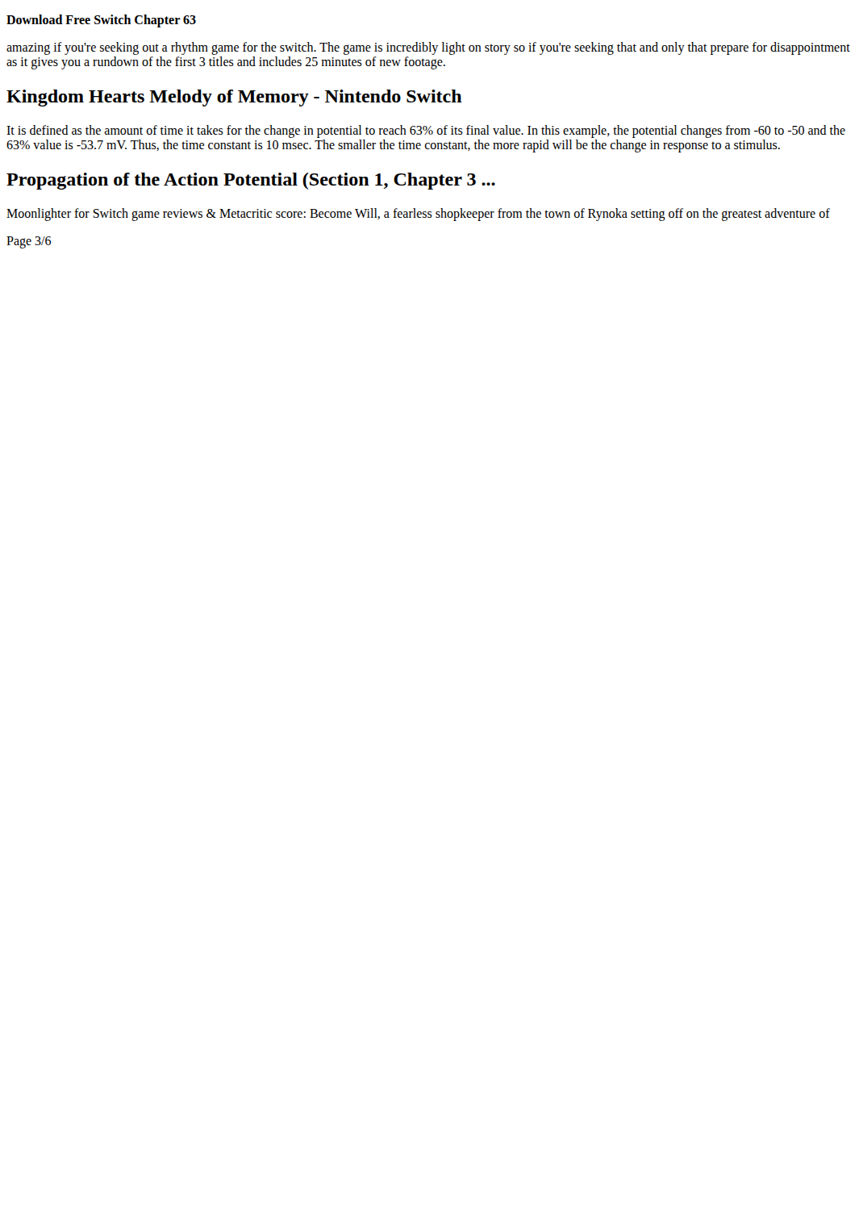Download Free Switch Chapter 63
amazing if you're seeking out a rhythm game for the switch. The game is incredibly light on story so if you're seeking that and only that prepare for disappointment as it gives you a rundown of the first 3 titles and includes 25 minutes of new footage.
Kingdom Hearts Melody of Memory - Nintendo Switch
It is defined as the amount of time it takes for the change in potential to reach 63% of its final value. In this example, the potential changes from -60 to -50 and the 63% value is -53.7 mV. Thus, the time constant is 10 msec. The smaller the time constant, the more rapid will be the change in response to a stimulus.
Propagation of the Action Potential (Section 1, Chapter 3 ...
Moonlighter for Switch game reviews & Metacritic score: Become Will, a fearless shopkeeper from the town of Rynoka setting off on the greatest adventure of
Page 3/6